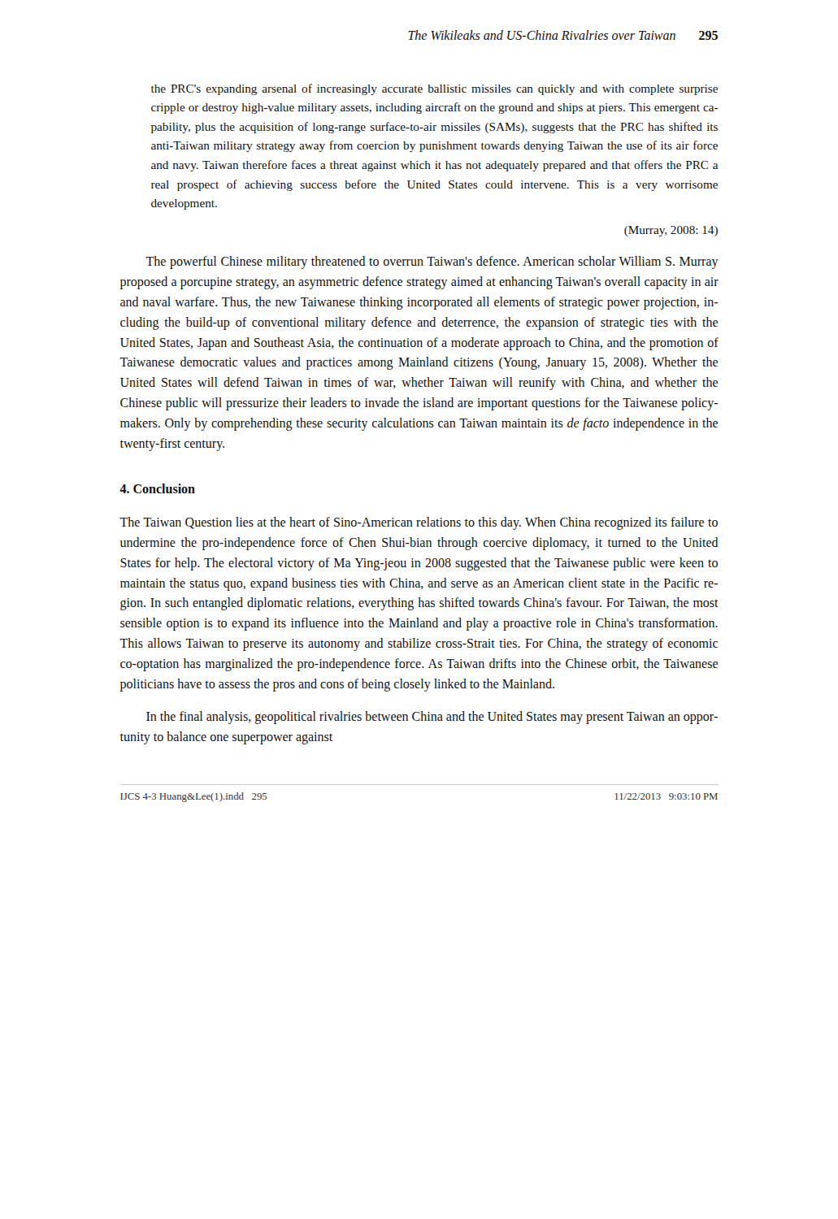The Wikileaks and US-China Rivalries over Taiwan 295
the PRC's expanding arsenal of increasingly accurate ballistic missiles can quickly and with complete surprise cripple or destroy high-value military assets, including aircraft on the ground and ships at piers. This emergent capability, plus the acquisition of long-range surface-to-air missiles (SAMs), suggests that the PRC has shifted its anti-Taiwan military strategy away from coercion by punishment towards denying Taiwan the use of its air force and navy. Taiwan therefore faces a threat against which it has not adequately prepared and that offers the PRC a real prospect of achieving success before the United States could intervene. This is a very worrisome development.
(Murray, 2008: 14)
The powerful Chinese military threatened to overrun Taiwan's defence. American scholar William S. Murray proposed a porcupine strategy, an asymmetric defence strategy aimed at enhancing Taiwan's overall capacity in air and naval warfare. Thus, the new Taiwanese thinking incorporated all elements of strategic power projection, including the build-up of conventional military defence and deterrence, the expansion of strategic ties with the United States, Japan and Southeast Asia, the continuation of a moderate approach to China, and the promotion of Taiwanese democratic values and practices among Mainland citizens (Young, January 15, 2008). Whether the United States will defend Taiwan in times of war, whether Taiwan will reunify with China, and whether the Chinese public will pressurize their leaders to invade the island are important questions for the Taiwanese policymakers. Only by comprehending these security calculations can Taiwan maintain its de facto independence in the twenty-first century.
4. Conclusion
The Taiwan Question lies at the heart of Sino-American relations to this day. When China recognized its failure to undermine the pro-independence force of Chen Shui-bian through coercive diplomacy, it turned to the United States for help. The electoral victory of Ma Ying-jeou in 2008 suggested that the Taiwanese public were keen to maintain the status quo, expand business ties with China, and serve as an American client state in the Pacific region. In such entangled diplomatic relations, everything has shifted towards China's favour. For Taiwan, the most sensible option is to expand its influence into the Mainland and play a proactive role in China's transformation. This allows Taiwan to preserve its autonomy and stabilize cross-Strait ties. For China, the strategy of economic co-optation has marginalized the pro-independence force. As Taiwan drifts into the Chinese orbit, the Taiwanese politicians have to assess the pros and cons of being closely linked to the Mainland.
In the final analysis, geopolitical rivalries between China and the United States may present Taiwan an opportunity to balance one superpower against
IJCS 4-3 Huang&Lee(1).indd 295 11/22/2013 9:03:10 PM